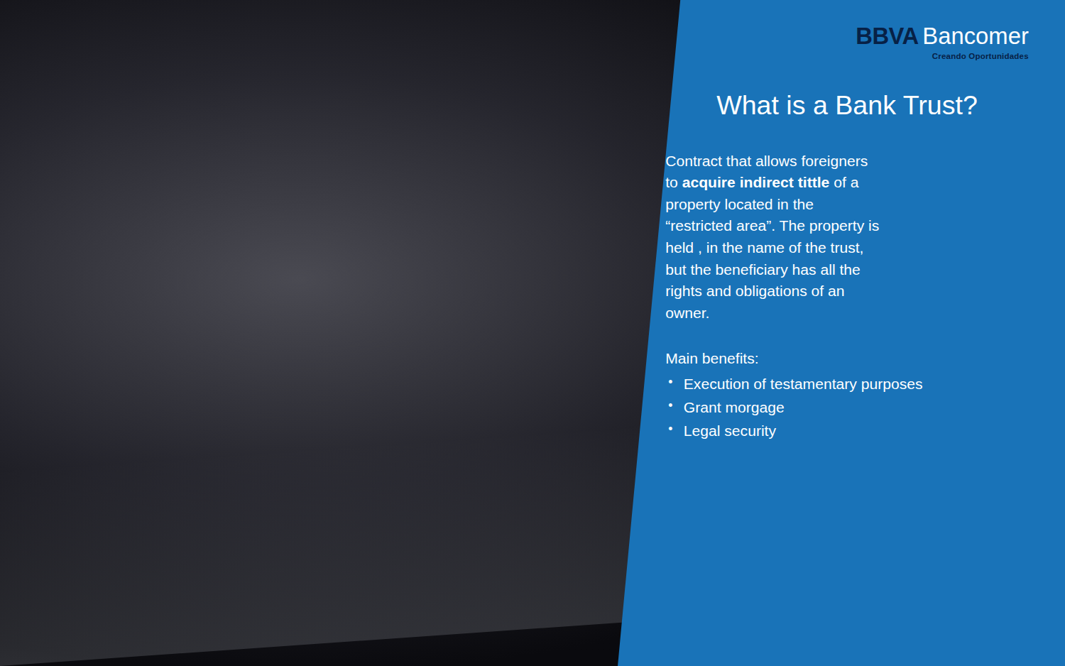BBVA Bancomer Creando Oportunidades
What is a Bank Trust?
Contract that allows foreigners to acquire indirect tittle of a property located in the “restricted area”. The property is held , in the name of the trust, but the beneficiary has all the rights and obligations of an owner.
Main benefits:
Execution of testamentary purposes
Grant morgage
Legal security